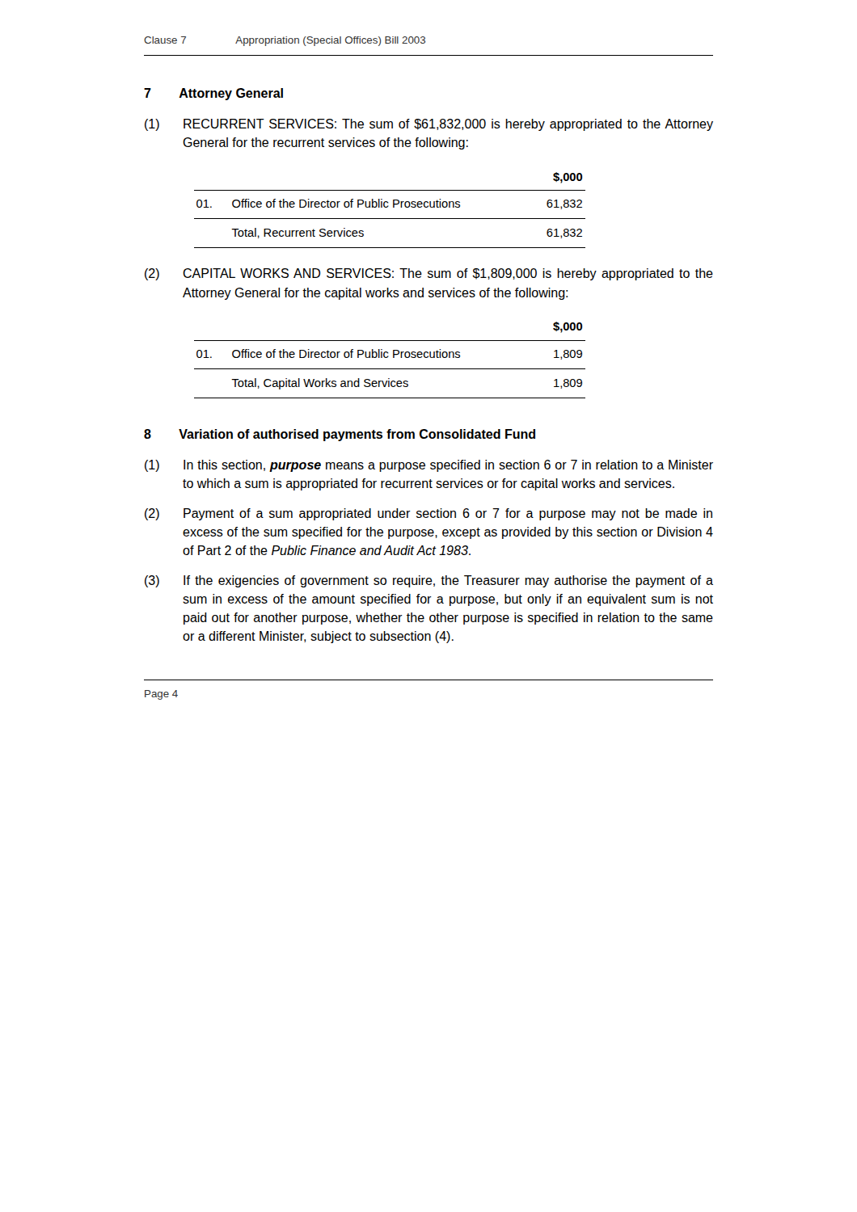Clause 7 Appropriation (Special Offices) Bill 2003
7 Attorney General
(1) RECURRENT SERVICES: The sum of $61,832,000 is hereby appropriated to the Attorney General for the recurrent services of the following:
| | | $,000 |
| 01. | Office of the Director of Public Prosecutions | 61,832 |
| | Total, Recurrent Services | 61,832 |
(2) CAPITAL WORKS AND SERVICES: The sum of $1,809,000 is hereby appropriated to the Attorney General for the capital works and services of the following:
| | | $,000 |
| 01. | Office of the Director of Public Prosecutions | 1,809 |
| | Total, Capital Works and Services | 1,809 |
8 Variation of authorised payments from Consolidated Fund
(1) In this section, purpose means a purpose specified in section 6 or 7 in relation to a Minister to which a sum is appropriated for recurrent services or for capital works and services.
(2) Payment of a sum appropriated under section 6 or 7 for a purpose may not be made in excess of the sum specified for the purpose, except as provided by this section or Division 4 of Part 2 of the Public Finance and Audit Act 1983.
(3) If the exigencies of government so require, the Treasurer may authorise the payment of a sum in excess of the amount specified for a purpose, but only if an equivalent sum is not paid out for another purpose, whether the other purpose is specified in relation to the same or a different Minister, subject to subsection (4).
Page 4